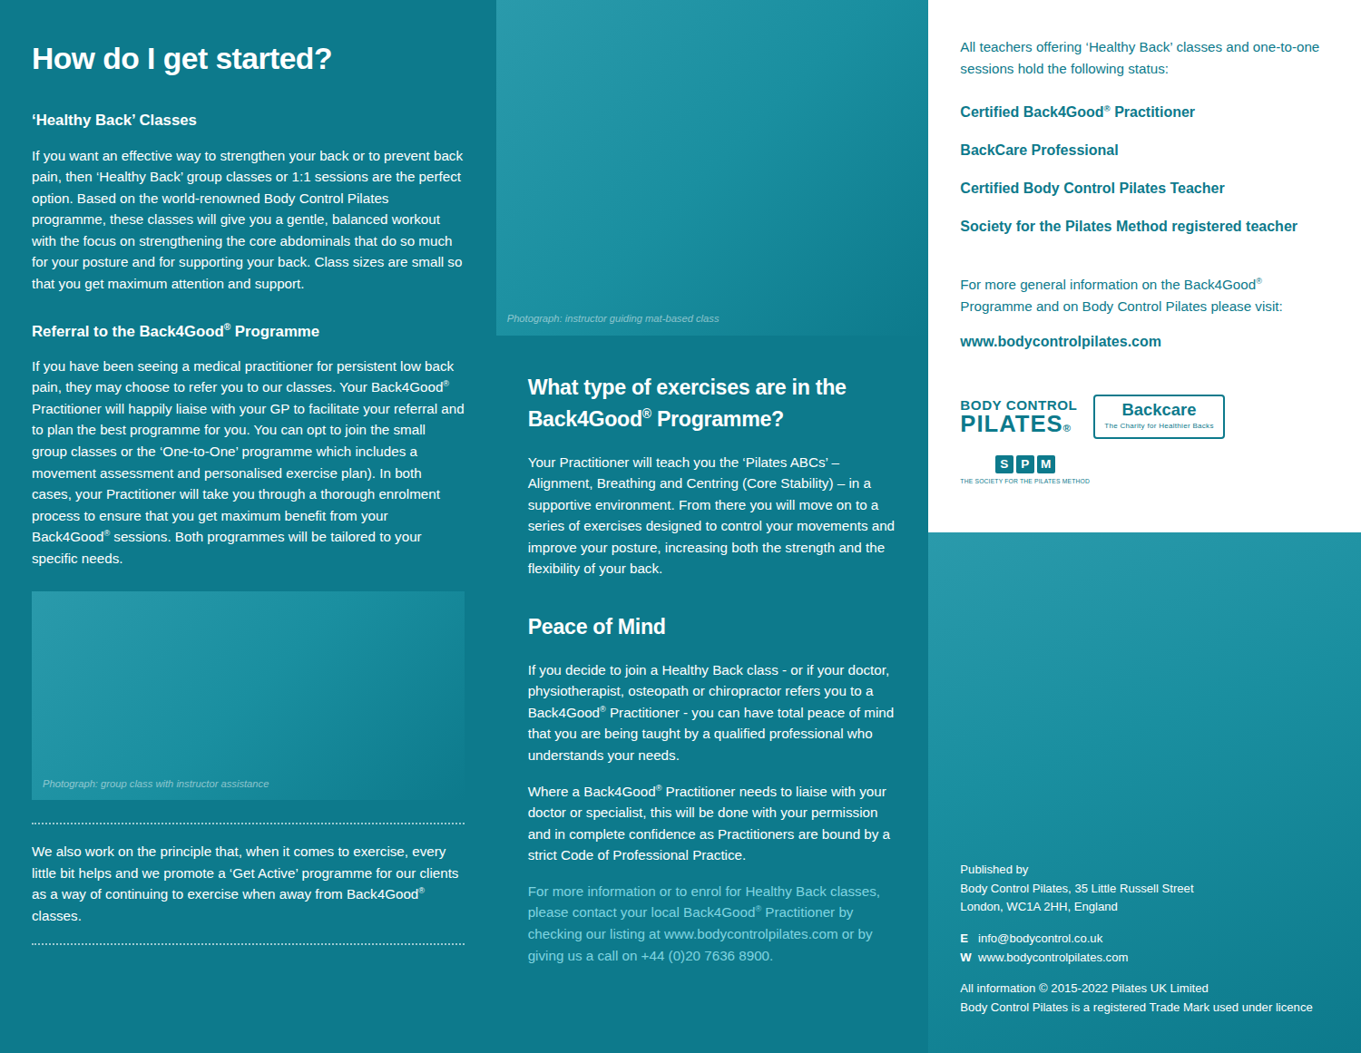How do I get started?
‘Healthy Back’ Classes
If you want an effective way to strengthen your back or to prevent back pain, then ‘Healthy Back’ group classes or 1:1 sessions are the perfect option. Based on the world-renowned Body Control Pilates programme, these classes will give you a gentle, balanced workout with the focus on strengthening the core abdominals that do so much for your posture and for supporting your back. Class sizes are small so that you get maximum attention and support.
Referral to the Back4Good® Programme
If you have been seeing a medical practitioner for persistent low back pain, they may choose to refer you to our classes. Your Back4Good® Practitioner will happily liaise with your GP to facilitate your referral and to plan the best programme for you. You can opt to join the small group classes or the ‘One-to-One’ programme which includes a movement assessment and personalised exercise plan). In both cases, your Practitioner will take you through a thorough enrolment process to ensure that you get maximum benefit from your Back4Good® sessions. Both programmes will be tailored to your specific needs.
Photograph: group class with instructor assistance
We also work on the principle that, when it comes to exercise, every little bit helps and we promote a ‘Get Active’ programme for our clients as a way of continuing to exercise when away from Back4Good® classes.
Photograph: instructor guiding mat-based class
What type of exercises are in the Back4Good® Programme?
Your Practitioner will teach you the ‘Pilates ABCs’ – Alignment, Breathing and Centring (Core Stability) – in a supportive environment. From there you will move on to a series of exercises designed to control your movements and improve your posture, increasing both the strength and the flexibility of your back.
Peace of Mind
If you decide to join a Healthy Back class - or if your doctor, physiotherapist, osteopath or chiropractor refers you to a Back4Good® Practitioner - you can have total peace of mind that you are being taught by a qualified professional who understands your needs.
Where a Back4Good® Practitioner needs to liaise with your doctor or specialist, this will be done with your permission and in complete confidence as Practitioners are bound by a strict Code of Professional Practice.
For more information or to enrol for Healthy Back classes, please contact your local Back4Good® Practitioner by checking our listing at www.bodycontrolpilates.com or by giving us a call on +44 (0)20 7636 8900.
All teachers offering ‘Healthy Back’ classes and one-to-one sessions hold the following status:
Certified Back4Good® Practitioner
BackCare Professional
Certified Body Control Pilates Teacher
Society for the Pilates Method registered teacher
For more general information on the Back4Good® Programme and on Body Control Pilates please visit:
www.bodycontrolpilates.com
BODY CONTROL
PILATES®
Backcare
The Charity for Healthier Backs
SPM
THE SOCIETY FOR THE PILATES METHOD
Published by
Body Control Pilates, 35 Little Russell Street
London, WC1A 2HH, England
E info@bodycontrol.co.uk
W www.bodycontrolpilates.com
All information © 2015-2022 Pilates UK Limited
Body Control Pilates is a registered Trade Mark used under licence